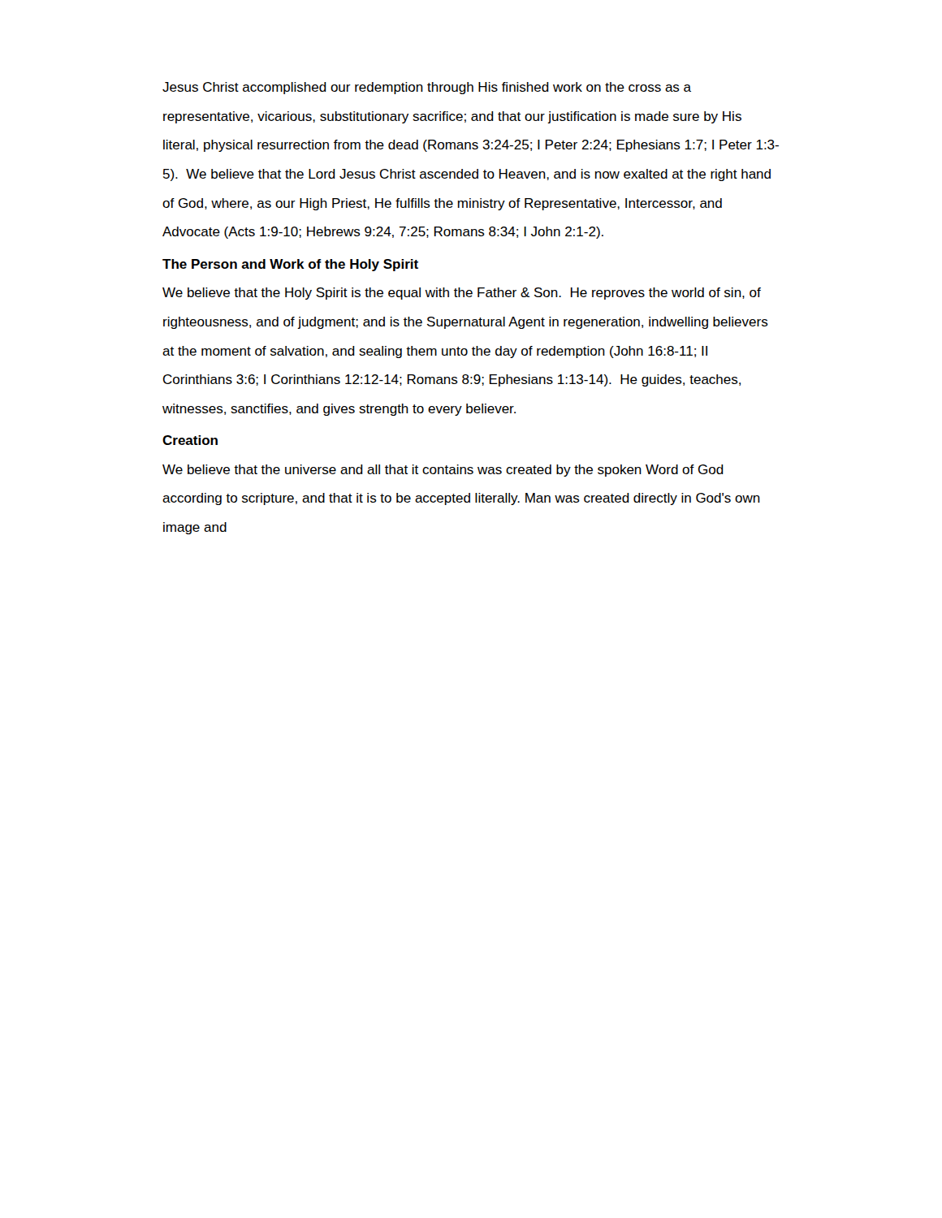Jesus Christ accomplished our redemption through His finished work on the cross as a representative, vicarious, substitutionary sacrifice; and that our justification is made sure by His literal, physical resurrection from the dead (Romans 3:24-25; I Peter 2:24; Ephesians 1:7; I Peter 1:3-5). We believe that the Lord Jesus Christ ascended to Heaven, and is now exalted at the right hand of God, where, as our High Priest, He fulfills the ministry of Representative, Intercessor, and Advocate (Acts 1:9-10; Hebrews 9:24, 7:25; Romans 8:34; I John 2:1-2).
The Person and Work of the Holy Spirit
We believe that the Holy Spirit is the equal with the Father & Son. He reproves the world of sin, of righteousness, and of judgment; and is the Supernatural Agent in regeneration, indwelling believers at the moment of salvation, and sealing them unto the day of redemption (John 16:8-11; II Corinthians 3:6; I Corinthians 12:12-14; Romans 8:9; Ephesians 1:13-14). He guides, teaches, witnesses, sanctifies, and gives strength to every believer.
Creation
We believe that the universe and all that it contains was created by the spoken Word of God according to scripture, and that it is to be accepted literally. Man was created directly in God's own image and